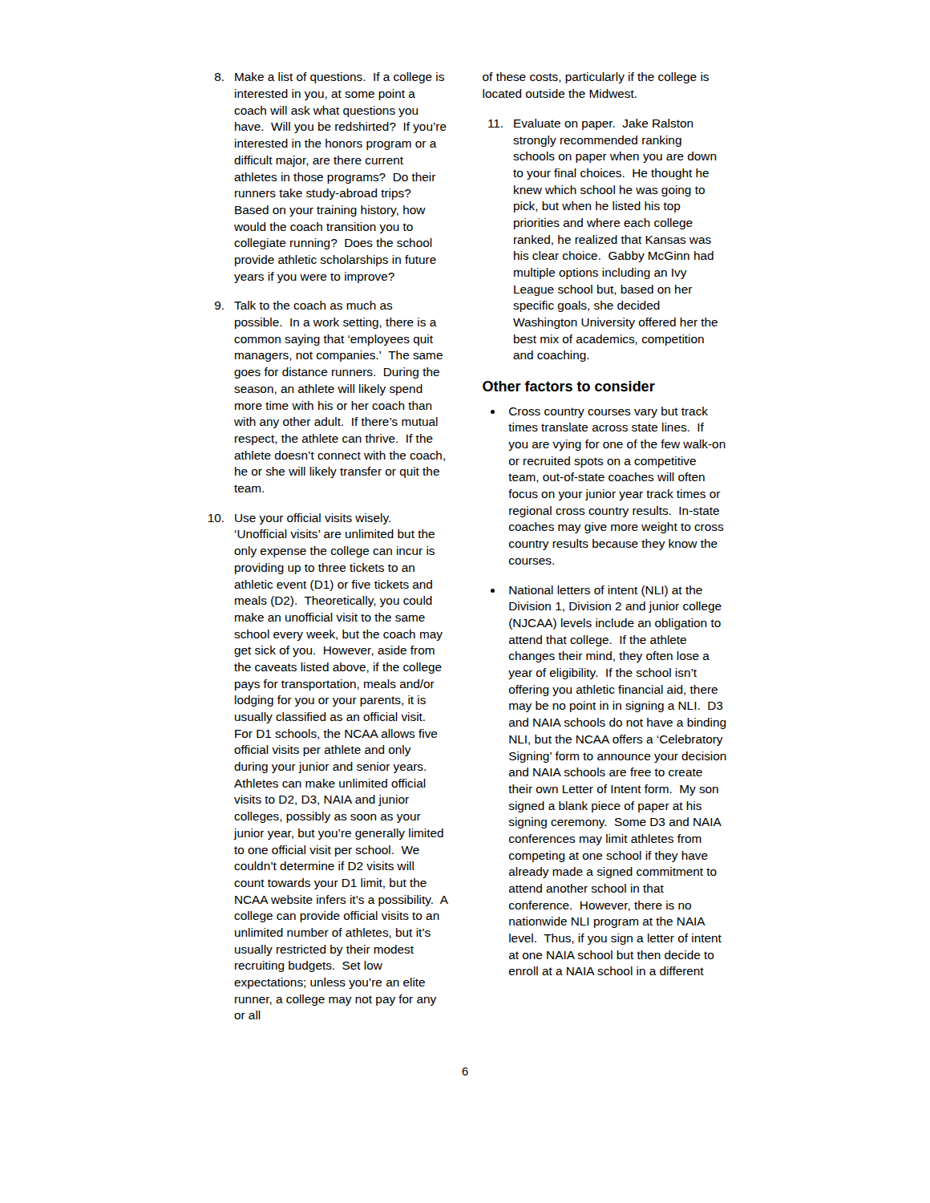Make a list of questions. If a college is interested in you, at some point a coach will ask what questions you have. Will you be redshirted? If you’re interested in the honors program or a difficult major, are there current athletes in those programs? Do their runners take study-abroad trips? Based on your training history, how would the coach transition you to collegiate running? Does the school provide athletic scholarships in future years if you were to improve?
Talk to the coach as much as possible. In a work setting, there is a common saying that ‘employees quit managers, not companies.’ The same goes for distance runners. During the season, an athlete will likely spend more time with his or her coach than with any other adult. If there’s mutual respect, the athlete can thrive. If the athlete doesn’t connect with the coach, he or she will likely transfer or quit the team.
Use your official visits wisely. ‘Unofficial visits’ are unlimited but the only expense the college can incur is providing up to three tickets to an athletic event (D1) or five tickets and meals (D2). Theoretically, you could make an unofficial visit to the same school every week, but the coach may get sick of you. However, aside from the caveats listed above, if the college pays for transportation, meals and/or lodging for you or your parents, it is usually classified as an official visit. For D1 schools, the NCAA allows five official visits per athlete and only during your junior and senior years. Athletes can make unlimited official visits to D2, D3, NAIA and junior colleges, possibly as soon as your junior year, but you’re generally limited to one official visit per school. We couldn’t determine if D2 visits will count towards your D1 limit, but the NCAA website infers it’s a possibility. A college can provide official visits to an unlimited number of athletes, but it’s usually restricted by their modest recruiting budgets. Set low expectations; unless you’re an elite runner, a college may not pay for any or all
of these costs, particularly if the college is located outside the Midwest.
Evaluate on paper. Jake Ralston strongly recommended ranking schools on paper when you are down to your final choices. He thought he knew which school he was going to pick, but when he listed his top priorities and where each college ranked, he realized that Kansas was his clear choice. Gabby McGinn had multiple options including an Ivy League school but, based on her specific goals, she decided Washington University offered her the best mix of academics, competition and coaching.
Other factors to consider
Cross country courses vary but track times translate across state lines. If you are vying for one of the few walk-on or recruited spots on a competitive team, out-of-state coaches will often focus on your junior year track times or regional cross country results. In-state coaches may give more weight to cross country results because they know the courses.
National letters of intent (NLI) at the Division 1, Division 2 and junior college (NJCAA) levels include an obligation to attend that college. If the athlete changes their mind, they often lose a year of eligibility. If the school isn’t offering you athletic financial aid, there may be no point in in signing a NLI. D3 and NAIA schools do not have a binding NLI, but the NCAA offers a ‘Celebratory Signing’ form to announce your decision and NAIA schools are free to create their own Letter of Intent form. My son signed a blank piece of paper at his signing ceremony. Some D3 and NAIA conferences may limit athletes from competing at one school if they have already made a signed commitment to attend another school in that conference. However, there is no nationwide NLI program at the NAIA level. Thus, if you sign a letter of intent at one NAIA school but then decide to enroll at a NAIA school in a different
6